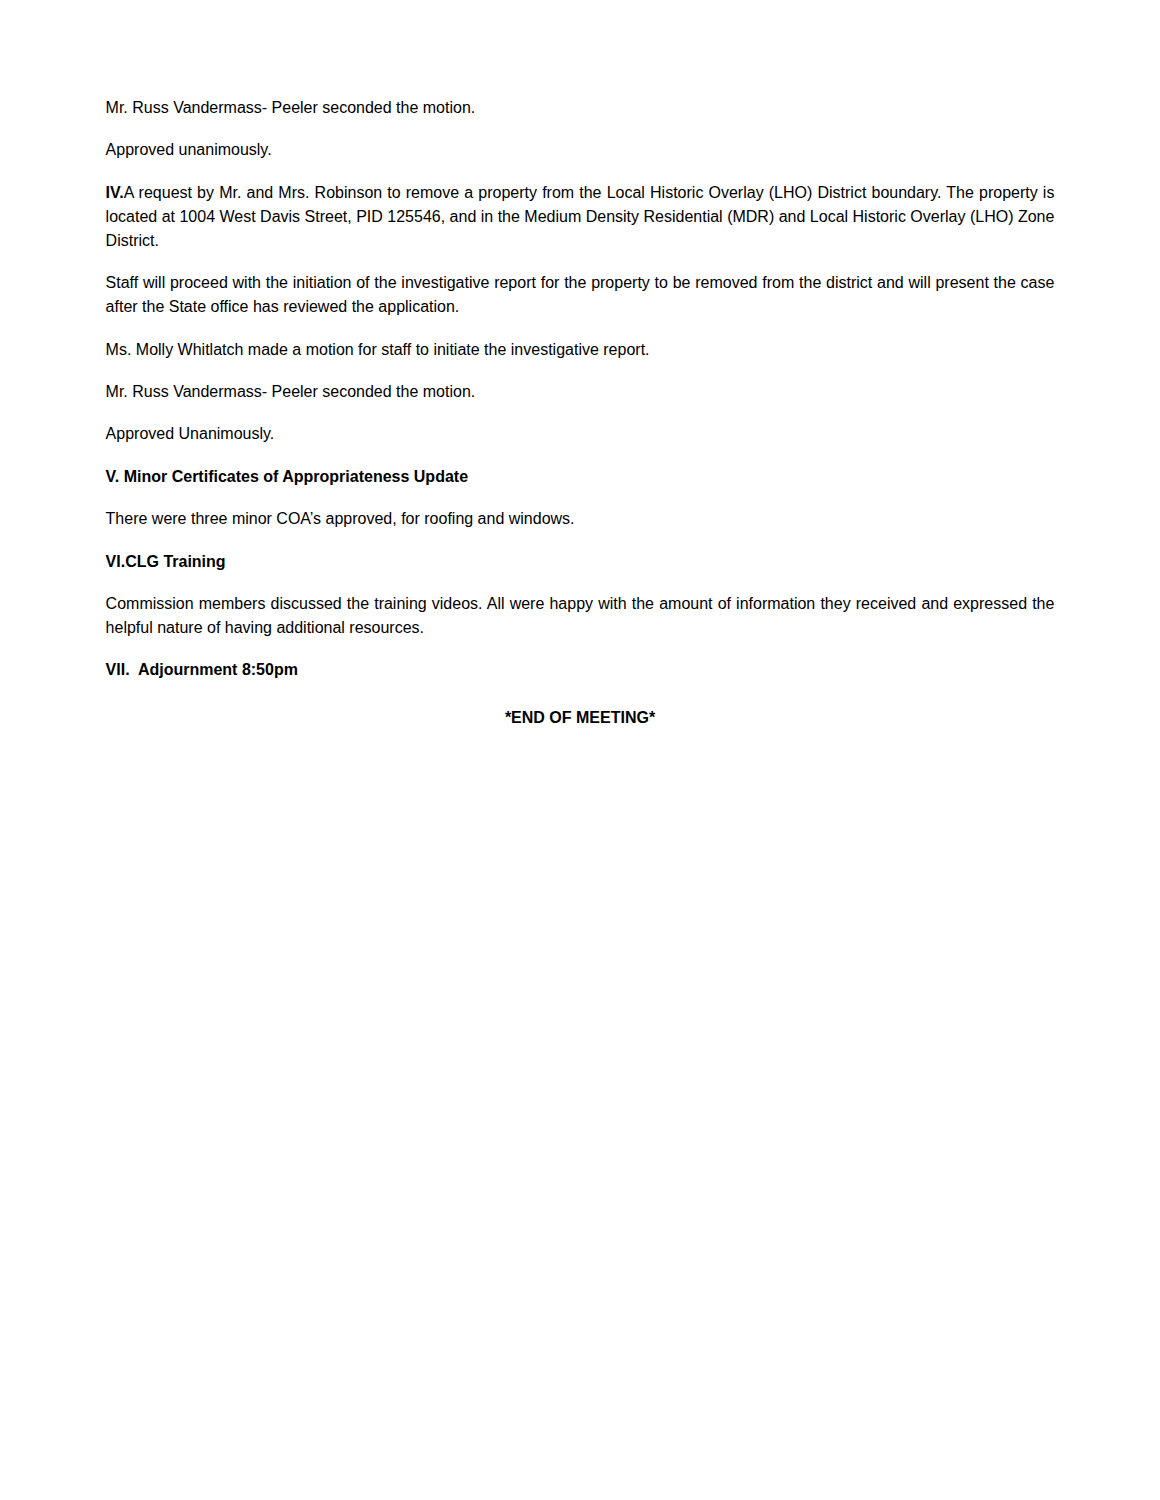Mr. Russ Vandermass- Peeler seconded the motion.
Approved unanimously.
IV. A request by Mr. and Mrs. Robinson to remove a property from the Local Historic Overlay (LHO) District boundary. The property is located at 1004 West Davis Street, PID 125546, and in the Medium Density Residential (MDR) and Local Historic Overlay (LHO) Zone District.
Staff will proceed with the initiation of the investigative report for the property to be removed from the district and will present the case after the State office has reviewed the application.
Ms. Molly Whitlatch made a motion for staff to initiate the investigative report.
Mr. Russ Vandermass- Peeler seconded the motion.
Approved Unanimously.
V. Minor Certificates of Appropriateness Update
There were three minor COA’s approved, for roofing and windows.
VI.CLG Training
Commission members discussed the training videos. All were happy with the amount of information they received and expressed the helpful nature of having additional resources.
VII. Adjournment 8:50pm
*END OF MEETING*